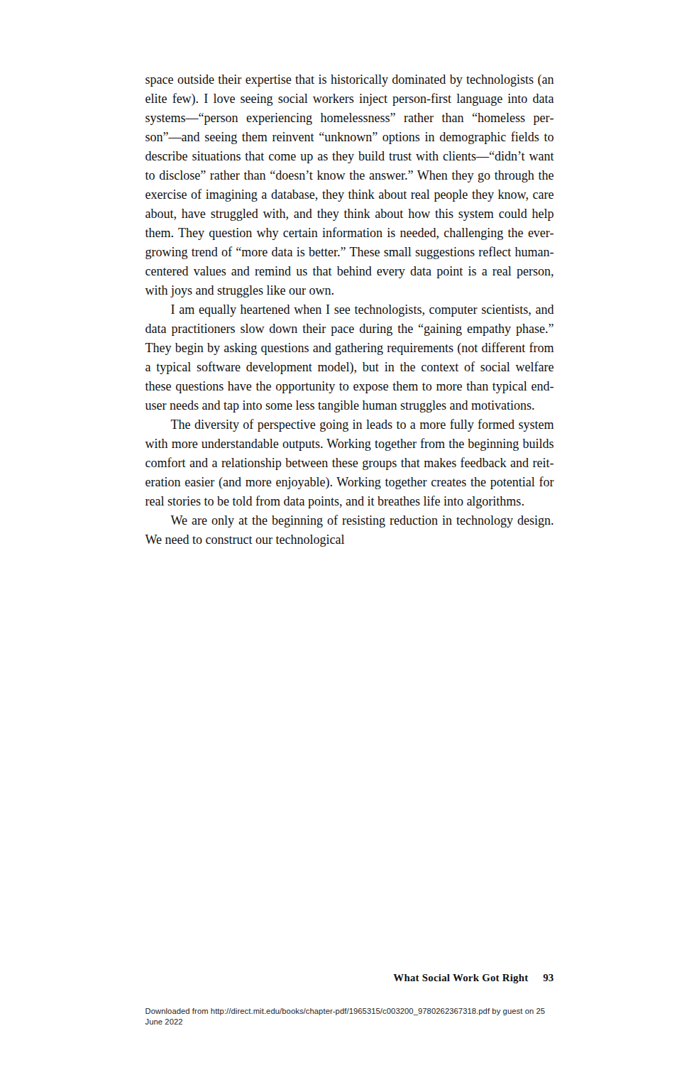space outside their expertise that is historically dominated by technologists (an elite few). I love seeing social workers inject person-first language into data systems—“person experiencing homelessness” rather than “homeless person”—and seeing them reinvent “unknown” options in demographic fields to describe situations that come up as they build trust with clients—“didn’t want to disclose” rather than “doesn’t know the answer.” When they go through the exercise of imagining a database, they think about real people they know, care about, have struggled with, and they think about how this system could help them. They question why certain information is needed, challenging the ever-growing trend of “more data is better.” These small suggestions reflect human-centered values and remind us that behind every data point is a real person, with joys and struggles like our own.
I am equally heartened when I see technologists, computer scientists, and data practitioners slow down their pace during the “gaining empathy phase.” They begin by asking questions and gathering requirements (not different from a typical software development model), but in the context of social welfare these questions have the opportunity to expose them to more than typical end-user needs and tap into some less tangible human struggles and motivations.
The diversity of perspective going in leads to a more fully formed system with more understandable outputs. Working together from the beginning builds comfort and a relationship between these groups that makes feedback and reiteration easier (and more enjoyable). Working together creates the potential for real stories to be told from data points, and it breathes life into algorithms.
We are only at the beginning of resisting reduction in technology design. We need to construct our technological
What Social Work Got Right 93
Downloaded from http://direct.mit.edu/books/chapter-pdf/1965315/c003200_9780262367318.pdf by guest on 25 June 2022